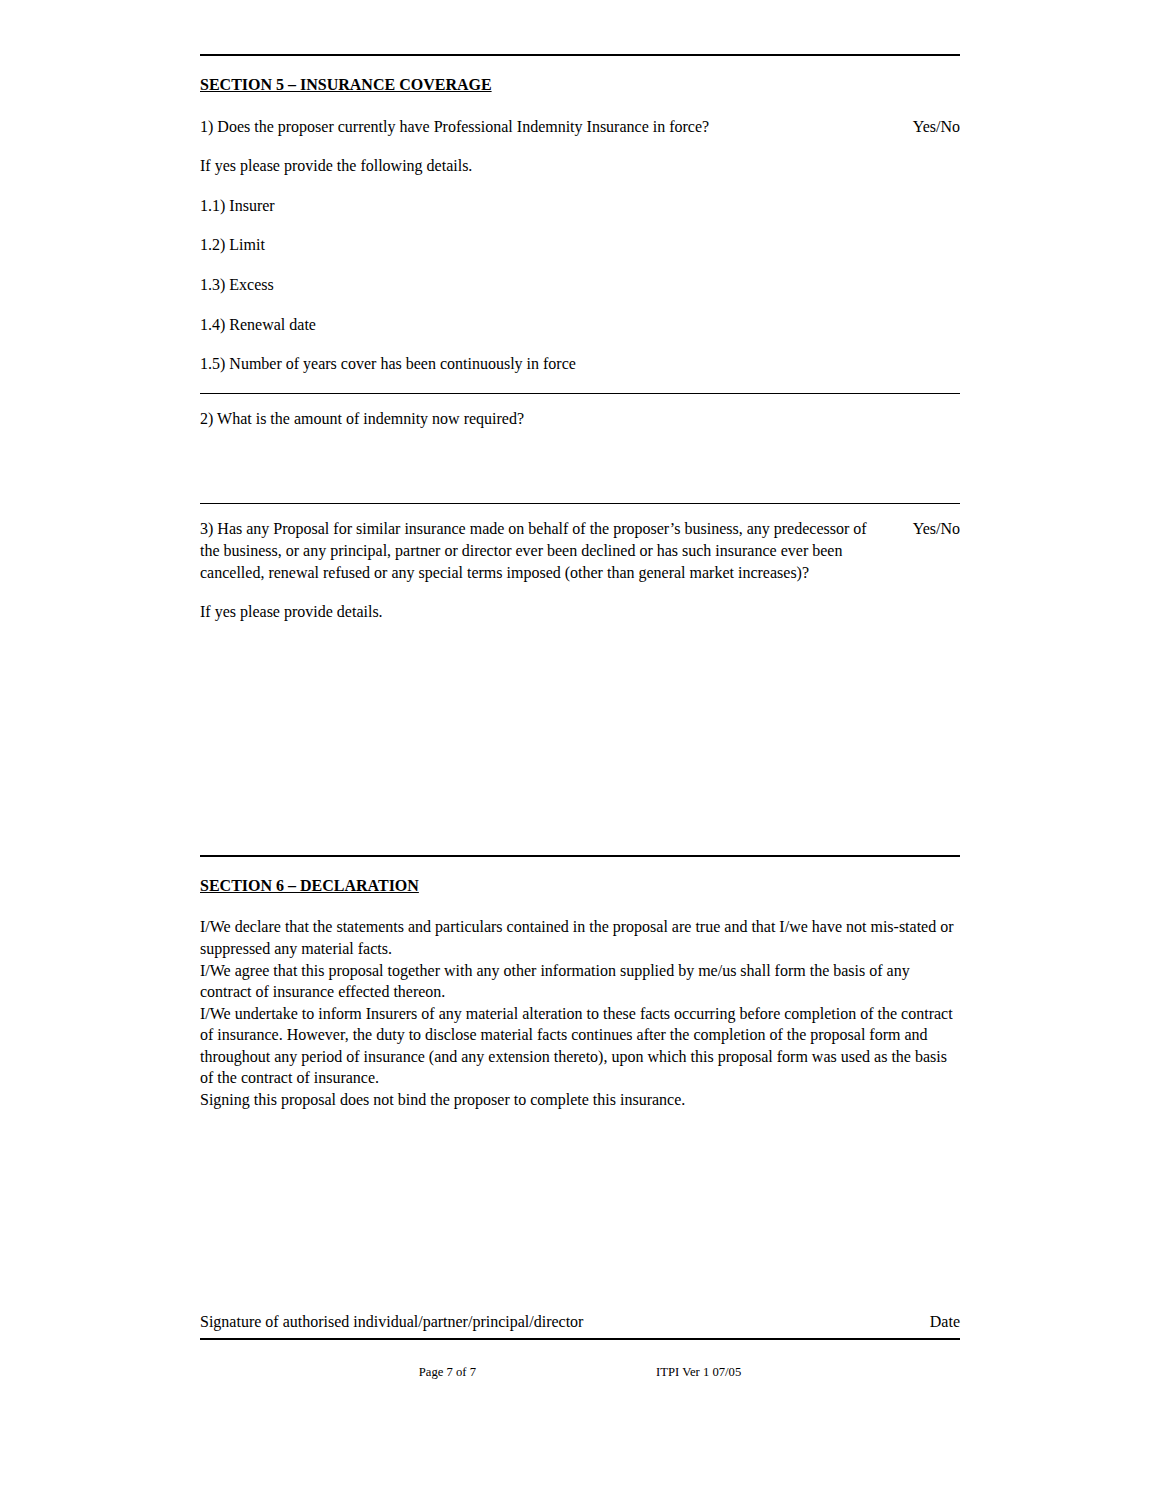SECTION 5 – INSURANCE COVERAGE
1) Does the proposer currently have Professional Indemnity Insurance in force?
Yes/No
If yes please provide the following details.
1.1) Insurer
1.2) Limit
1.3) Excess
1.4) Renewal date
1.5) Number of years cover has been continuously in force
2) What is the amount of indemnity now required?
3) Has any Proposal for similar insurance made on behalf of the proposer’s business, any predecessor of the business, or any principal, partner or director ever been declined or has such insurance ever been cancelled, renewal refused or any special terms imposed (other than general market increases)?
Yes/No
If yes please provide details.
SECTION 6 – DECLARATION
I/We declare that the statements and particulars contained in the proposal are true and that I/we have not mis-stated or suppressed any material facts.
I/We agree that this proposal together with any other information supplied by me/us shall form the basis of any contract of insurance effected thereon.
I/We undertake to inform Insurers of any material alteration to these facts occurring before completion of the contract of insurance. However, the duty to disclose material facts continues after the completion of the proposal form and throughout any period of insurance (and any extension thereto), upon which this proposal form was used as the basis of the contract of insurance.
Signing this proposal does not bind the proposer to complete this insurance.
Signature of authorised individual/partner/principal/director
Date
Page 7 of 7
ITPI Ver 1 07/05